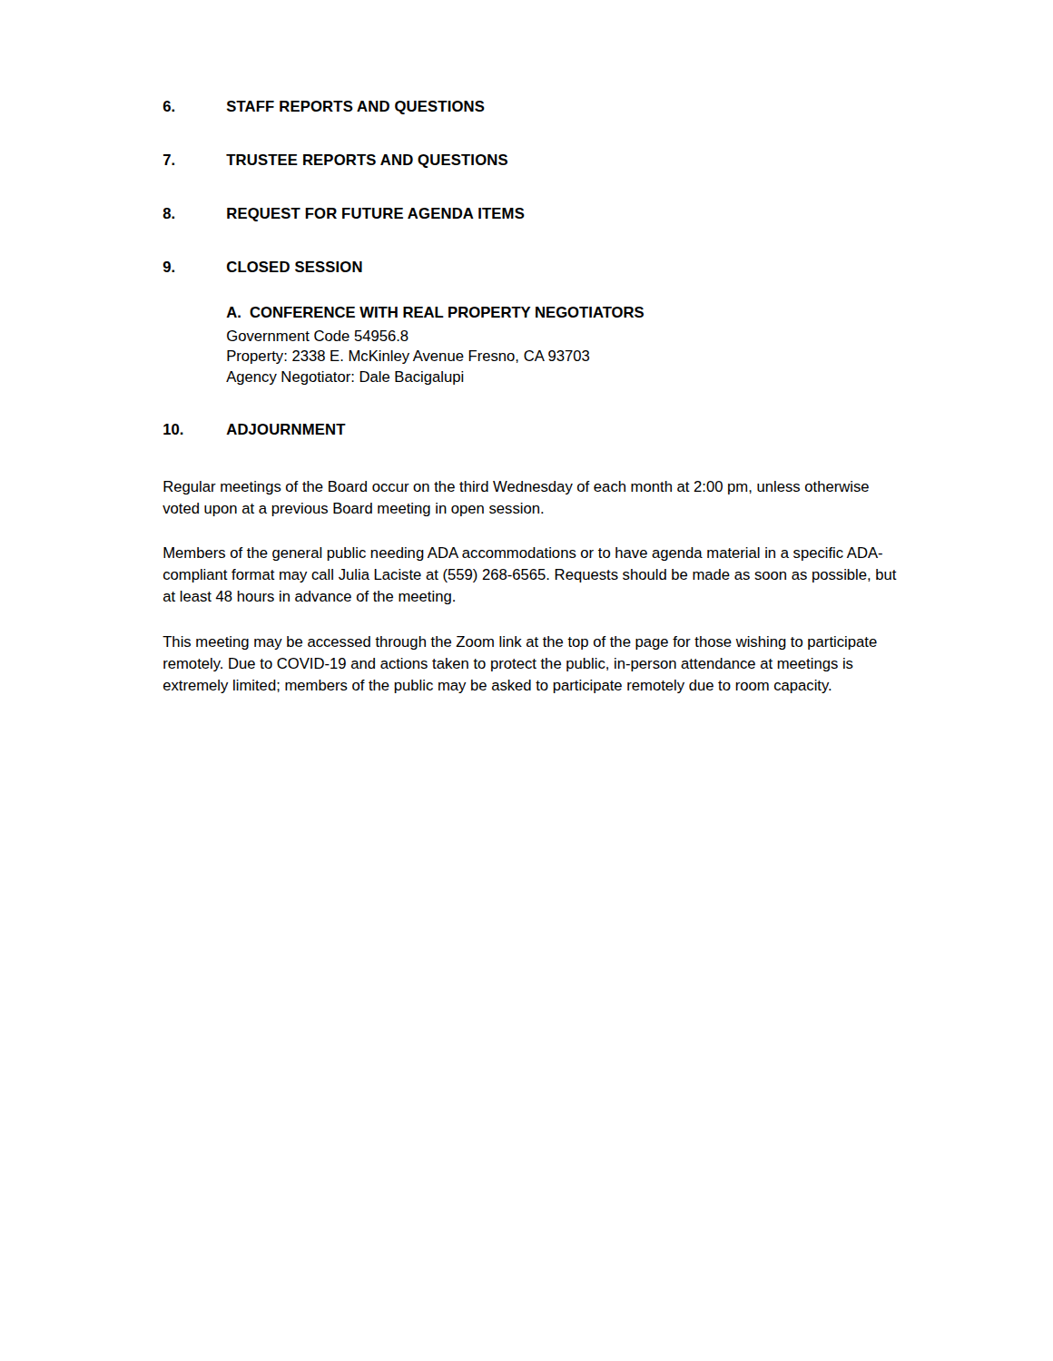6. STAFF REPORTS AND QUESTIONS
7. TRUSTEE REPORTS AND QUESTIONS
8. REQUEST FOR FUTURE AGENDA ITEMS
9. CLOSED SESSION
A. CONFERENCE WITH REAL PROPERTY NEGOTIATORS
Government Code 54956.8
Property: 2338 E. McKinley Avenue Fresno, CA 93703
Agency Negotiator: Dale Bacigalupi
10. ADJOURNMENT
Regular meetings of the Board occur on the third Wednesday of each month at 2:00 pm, unless otherwise voted upon at a previous Board meeting in open session.
Members of the general public needing ADA accommodations or to have agenda material in a specific ADA-compliant format may call Julia Laciste at (559) 268-6565. Requests should be made as soon as possible, but at least 48 hours in advance of the meeting.
This meeting may be accessed through the Zoom link at the top of the page for those wishing to participate remotely. Due to COVID-19 and actions taken to protect the public, in-person attendance at meetings is extremely limited; members of the public may be asked to participate remotely due to room capacity.